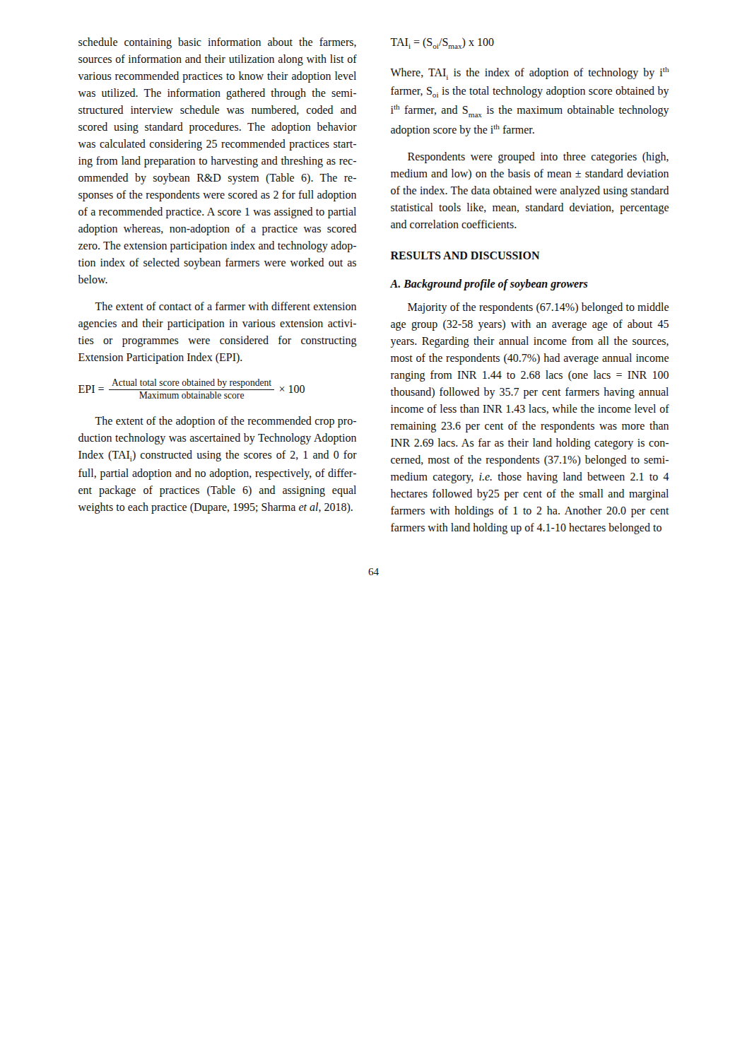schedule containing basic information about the farmers, sources of information and their utilization along with list of various recommended practices to know their adoption level was utilized. The information gathered through the semi-structured interview schedule was numbered, coded and scored using standard procedures. The adoption behavior was calculated considering 25 recommended practices starting from land preparation to harvesting and threshing as recommended by soybean R&D system (Table 6). The responses of the respondents were scored as 2 for full adoption of a recommended practice. A score 1 was assigned to partial adoption whereas, non-adoption of a practice was scored zero. The extension participation index and technology adoption index of selected soybean farmers were worked out as below.
The extent of contact of a farmer with different extension agencies and their participation in various extension activities or programmes were considered for constructing Extension Participation Index (EPI).
EPI = Actual total score obtained by respondent Maximum obtainable score × 100
The extent of the adoption of the recommended crop production technology was ascertained by Technology Adoption Index (TAIi) constructed using the scores of 2, 1 and 0 for full, partial adoption and no adoption, respectively, of different package of practices (Table 6) and assigning equal weights to each practice (Dupare, 1995; Sharma et al, 2018).
TAIi = (Soi/Smax) x 100
Where, TAIi is the index of adoption of technology by ith farmer, Soi is the total technology adoption score obtained by ith farmer, and Smax is the maximum obtainable technology adoption score by the ith farmer.
Respondents were grouped into three categories (high, medium and low) on the basis of mean ± standard deviation of the index. The data obtained were analyzed using standard statistical tools like, mean, standard deviation, percentage and correlation coefficients.
Results and Discussion
A. Background profile of soybean growers
Majority of the respondents (67.14%) belonged to middle age group (32-58 years) with an average age of about 45 years. Regarding their annual income from all the sources, most of the respondents (40.7%) had average annual income ranging from INR 1.44 to 2.68 lacs (one lacs = INR 100 thousand) followed by 35.7 per cent farmers having annual income of less than INR 1.43 lacs, while the income level of remaining 23.6 per cent of the respondents was more than INR 2.69 lacs. As far as their land holding category is concerned, most of the respondents (37.1%) belonged to semi-medium category, i.e. those having land between 2.1 to 4 hectares followed by25 per cent of the small and marginal farmers with holdings of 1 to 2 ha. Another 20.0 per cent farmers with land holding up of 4.1-10 hectares belonged to
64